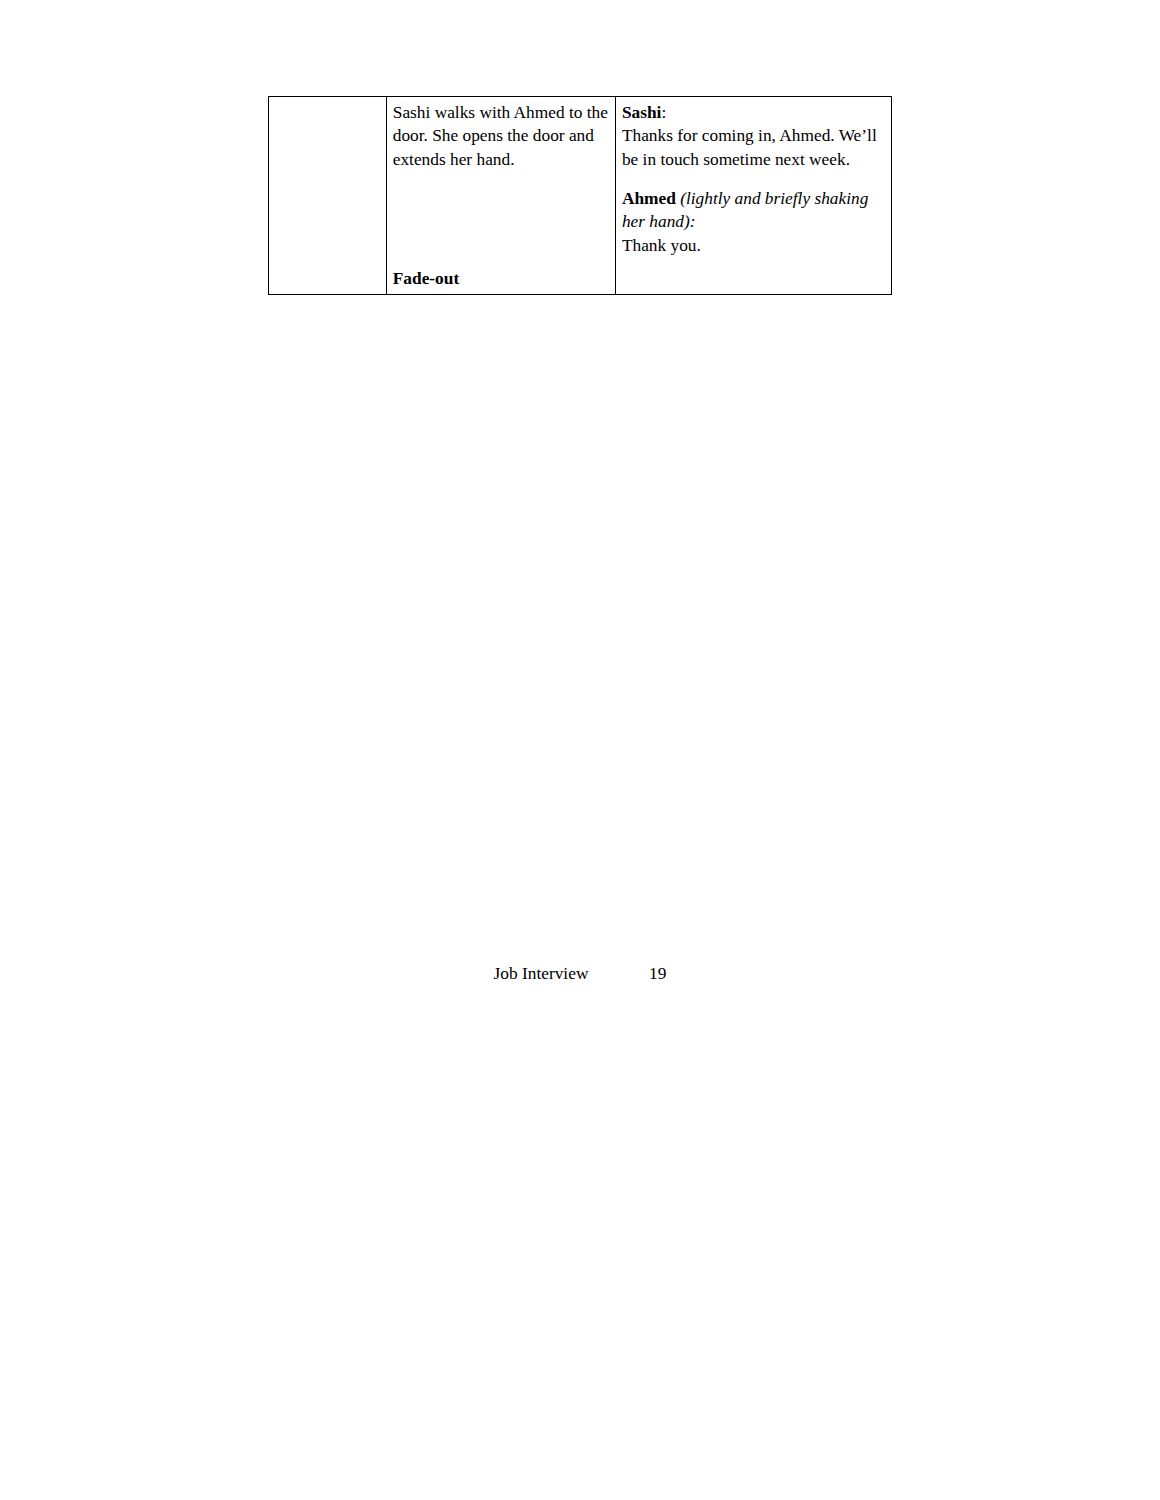| | Sashi walks with Ahmed to the door. She opens the door and extends her hand. Fade-out | Sashi : Thanks for coming in, Ahmed. We’ll be in touch sometime next week. Ahmed (lightly and briefly shaking her hand): Thank you. |
Job Interview 19